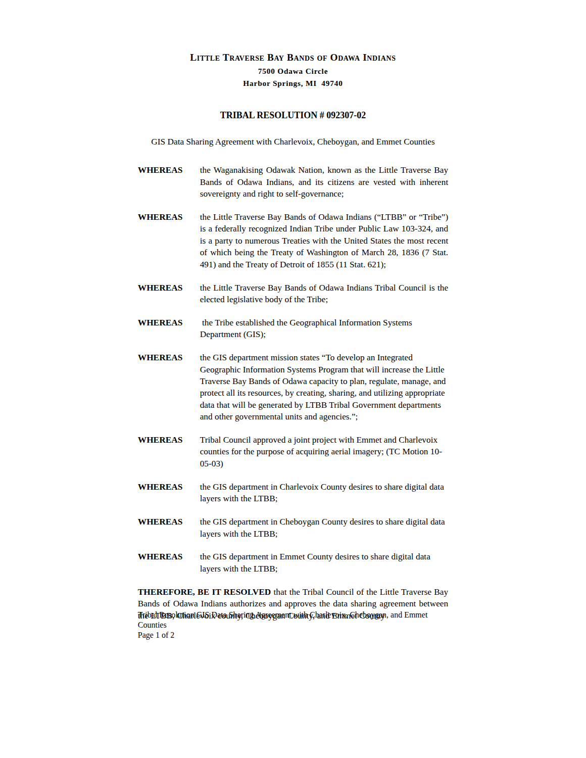Little Traverse Bay Bands of Odawa Indians
7500 Odawa Circle
Harbor Springs, MI 49740
TRIBAL RESOLUTION # 092307-02
GIS Data Sharing Agreement with Charlevoix, Cheboygan, and Emmet Counties
WHEREAS
the Waganakising Odawak Nation, known as the Little Traverse Bay Bands of Odawa Indians, and its citizens are vested with inherent sovereignty and right to self-governance;
WHEREAS
the Little Traverse Bay Bands of Odawa Indians (“LTBB” or “Tribe”) is a federally recognized Indian Tribe under Public Law 103-324, and is a party to numerous Treaties with the United States the most recent of which being the Treaty of Washington of March 28, 1836 (7 Stat. 491) and the Treaty of Detroit of 1855 (11 Stat. 621);
WHEREAS
the Little Traverse Bay Bands of Odawa Indians Tribal Council is the elected legislative body of the Tribe;
WHEREAS
the Tribe established the Geographical Information Systems Department (GIS);
WHEREAS
the GIS department mission states “To develop an Integrated Geographic Information Systems Program that will increase the Little Traverse Bay Bands of Odawa capacity to plan, regulate, manage, and protect all its resources, by creating, sharing, and utilizing appropriate data that will be generated by LTBB Tribal Government departments and other governmental units and agencies.”;
WHEREAS
Tribal Council approved a joint project with Emmet and Charlevoix counties for the purpose of acquiring aerial imagery; (TC Motion 10-05-03)
WHEREAS
the GIS department in Charlevoix County desires to share digital data layers with the LTBB;
WHEREAS
the GIS department in Cheboygan County desires to share digital data layers with the LTBB;
WHEREAS
the GIS department in Emmet County desires to share digital data layers with the LTBB;
THEREFORE, BE IT RESOLVED that the Tribal Council of the Little Traverse Bay Bands of Odawa Indians authorizes and approves the data sharing agreement between the LTBB, Charlevoix county, Cheboygan County, and Emmet County
Tribal Resolution GIS Data Sharing Agreement with Charlevoix, Cheboygan, and Emmet Counties
Page 1 of 2